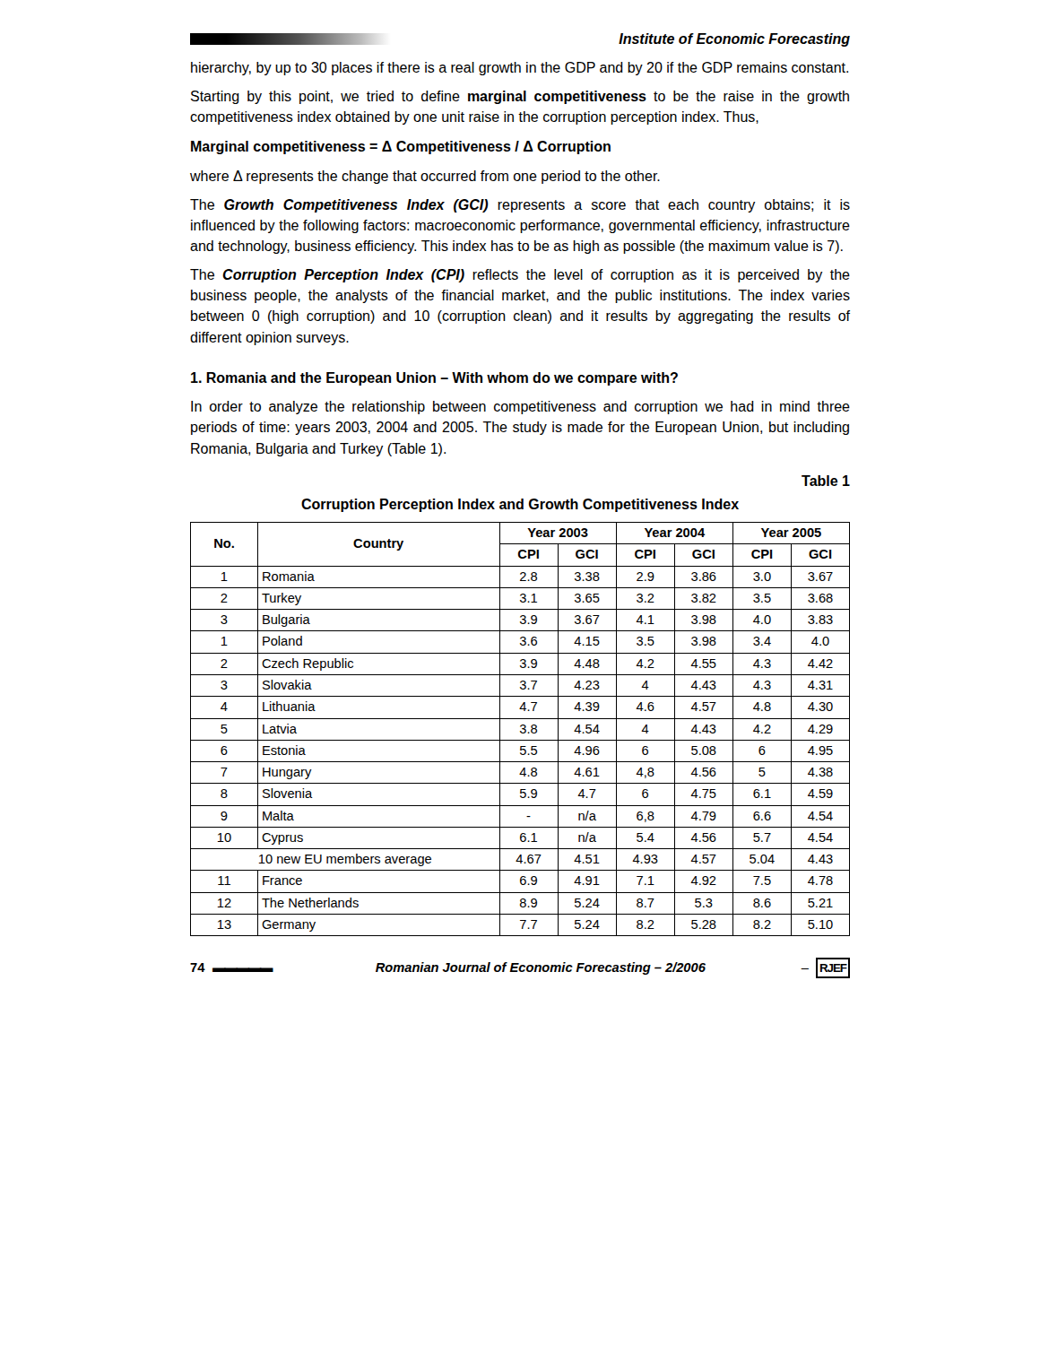Institute of Economic Forecasting
hierarchy, by up to 30 places if there is a real growth in the GDP and by 20 if the GDP remains constant.
Starting by this point, we tried to define marginal competitiveness to be the raise in the growth competitiveness index obtained by one unit raise in the corruption perception index. Thus,
Marginal competitiveness = Δ Competitiveness / Δ Corruption
where Δ represents the change that occurred from one period to the other.
The Growth Competitiveness Index (GCI) represents a score that each country obtains; it is influenced by the following factors: macroeconomic performance, governmental efficiency, infrastructure and technology, business efficiency. This index has to be as high as possible (the maximum value is 7).
The Corruption Perception Index (CPI) reflects the level of corruption as it is perceived by the business people, the analysts of the financial market, and the public institutions. The index varies between 0 (high corruption) and 10 (corruption clean) and it results by aggregating the results of different opinion surveys.
1. Romania and the European Union – With whom do we compare with?
In order to analyze the relationship between competitiveness and corruption we had in mind three periods of time: years 2003, 2004 and 2005. The study is made for the European Union, but including Romania, Bulgaria and Turkey (Table 1).
Table 1
Corruption Perception Index and Growth Competitiveness Index
| No. | Country | Year 2003 | Year 2004 | Year 2005 |
| --- | --- | --- | --- | --- |
| CPI | GCI | CPI | GCI | CPI | GCI |
| 1 | Romania | 2.8 | 3.38 | 2.9 | 3.86 | 3.0 | 3.67 |
| 2 | Turkey | 3.1 | 3.65 | 3.2 | 3.82 | 3.5 | 3.68 |
| 3 | Bulgaria | 3.9 | 3.67 | 4.1 | 3.98 | 4.0 | 3.83 |
| 1 | Poland | 3.6 | 4.15 | 3.5 | 3.98 | 3.4 | 4.0 |
| 2 | Czech Republic | 3.9 | 4.48 | 4.2 | 4.55 | 4.3 | 4.42 |
| 3 | Slovakia | 3.7 | 4.23 | 4 | 4.43 | 4.3 | 4.31 |
| 4 | Lithuania | 4.7 | 4.39 | 4.6 | 4.57 | 4.8 | 4.30 |
| 5 | Latvia | 3.8 | 4.54 | 4 | 4.43 | 4.2 | 4.29 |
| 6 | Estonia | 5.5 | 4.96 | 6 | 5.08 | 6 | 4.95 |
| 7 | Hungary | 4.8 | 4.61 | 4,8 | 4.56 | 5 | 4.38 |
| 8 | Slovenia | 5.9 | 4.7 | 6 | 4.75 | 6.1 | 4.59 |
| 9 | Malta | - | n/a | 6,8 | 4.79 | 6.6 | 4.54 |
| 10 | Cyprus | 6.1 | n/a | 5.4 | 4.56 | 5.7 | 4.54 |
| 10 new EU members average | 4.67 | 4.51 | 4.93 | 4.57 | 5.04 | 4.43 |
| 11 | France | 6.9 | 4.91 | 7.1 | 4.92 | 7.5 | 4.78 |
| 12 | The Netherlands | 8.9 | 5.24 | 8.7 | 5.3 | 8.6 | 5.21 |
| 13 | Germany | 7.7 | 5.24 | 8.2 | 5.28 | 8.2 | 5.10 |
74 ▬▬▬▬▬ Romanian Journal of Economic Forecasting – 2/2006 – RJEF